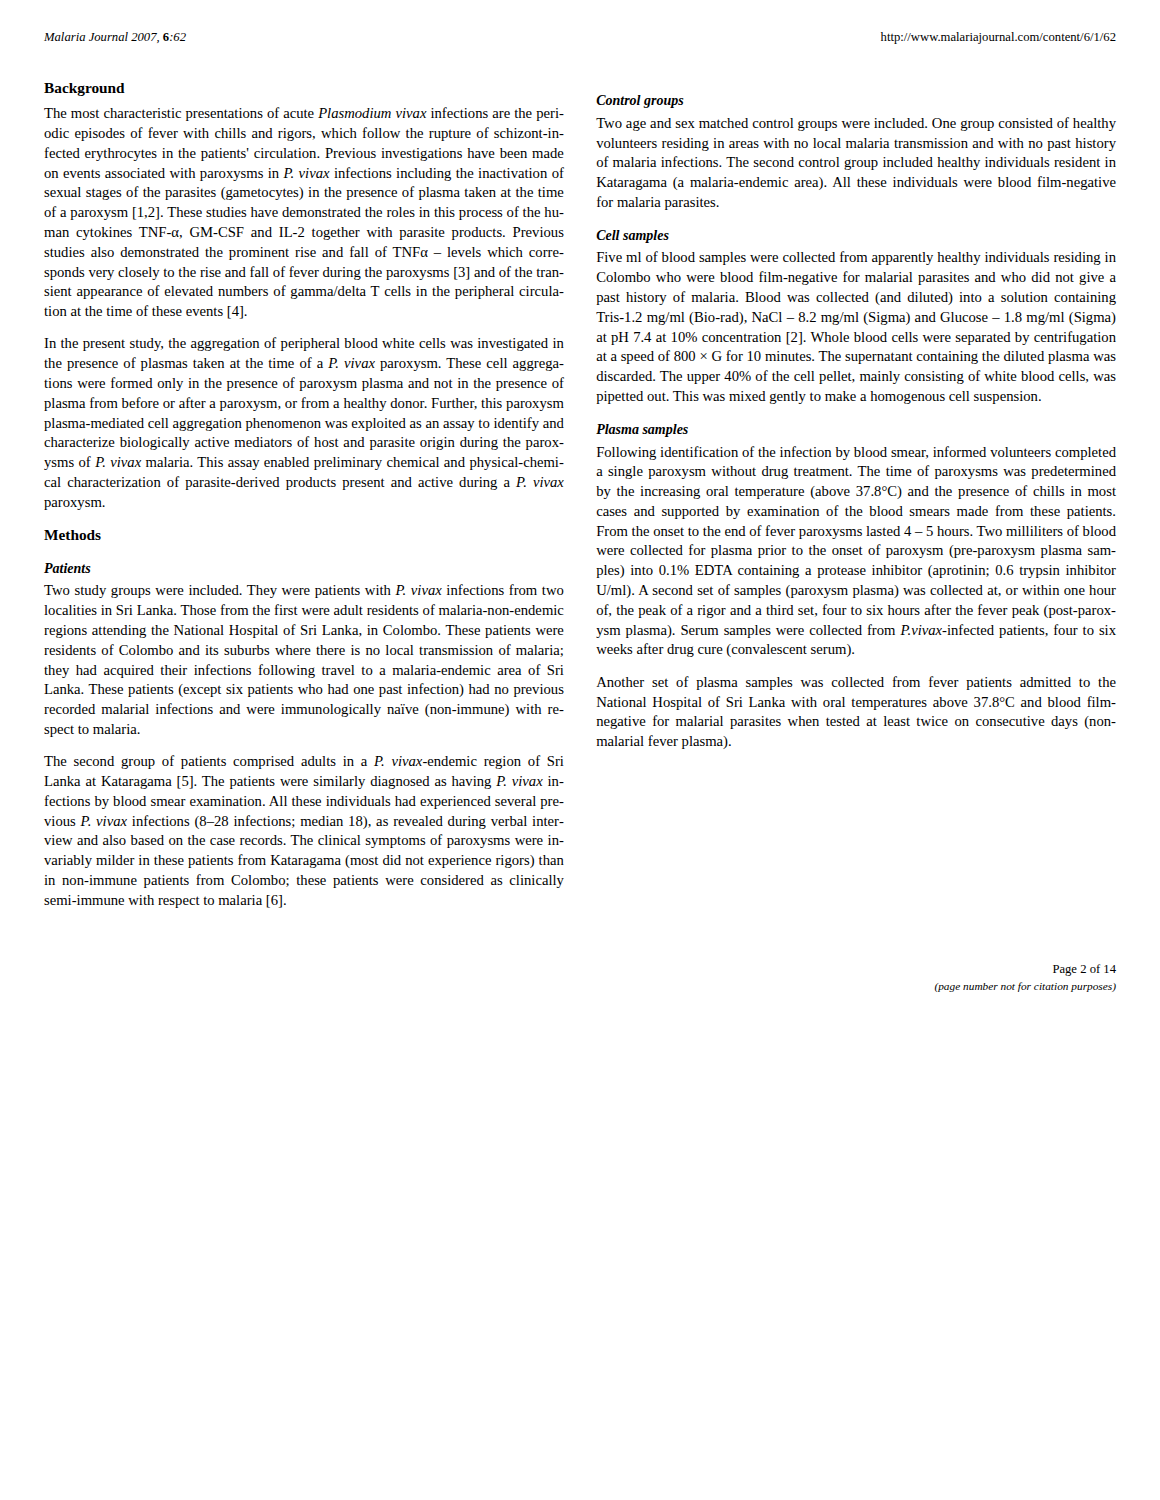Malaria Journal 2007, 6:62
http://www.malariajournal.com/content/6/1/62
Background
The most characteristic presentations of acute Plasmodium vivax infections are the periodic episodes of fever with chills and rigors, which follow the rupture of schizont-infected erythrocytes in the patients' circulation. Previous investigations have been made on events associated with paroxysms in P. vivax infections including the inactivation of sexual stages of the parasites (gametocytes) in the presence of plasma taken at the time of a paroxysm [1,2]. These studies have demonstrated the roles in this process of the human cytokines TNF-α, GM-CSF and IL-2 together with parasite products. Previous studies also demonstrated the prominent rise and fall of TNFα – levels which corresponds very closely to the rise and fall of fever during the paroxysms [3] and of the transient appearance of elevated numbers of gamma/delta T cells in the peripheral circulation at the time of these events [4].
In the present study, the aggregation of peripheral blood white cells was investigated in the presence of plasmas taken at the time of a P. vivax paroxysm. These cell aggregations were formed only in the presence of paroxysm plasma and not in the presence of plasma from before or after a paroxysm, or from a healthy donor. Further, this paroxysm plasma-mediated cell aggregation phenomenon was exploited as an assay to identify and characterize biologically active mediators of host and parasite origin during the paroxysms of P. vivax malaria. This assay enabled preliminary chemical and physical-chemical characterization of parasite-derived products present and active during a P. vivax paroxysm.
Methods
Patients
Two study groups were included. They were patients with P. vivax infections from two localities in Sri Lanka. Those from the first were adult residents of malaria-non-endemic regions attending the National Hospital of Sri Lanka, in Colombo. These patients were residents of Colombo and its suburbs where there is no local transmission of malaria; they had acquired their infections following travel to a malaria-endemic area of Sri Lanka. These patients (except six patients who had one past infection) had no previous recorded malarial infections and were immunologically naïve (non-immune) with respect to malaria.
The second group of patients comprised adults in a P. vivax-endemic region of Sri Lanka at Kataragama [5]. The patients were similarly diagnosed as having P. vivax infections by blood smear examination. All these individuals had experienced several previous P. vivax infections (8–28 infections; median 18), as revealed during verbal interview and also based on the case records. The clinical symptoms of paroxysms were invariably milder in these patients from Kataragama (most did not experience rigors) than in non-immune patients from Colombo; these patients were considered as clinically semi-immune with respect to malaria [6].
Control groups
Two age and sex matched control groups were included. One group consisted of healthy volunteers residing in areas with no local malaria transmission and with no past history of malaria infections. The second control group included healthy individuals resident in Kataragama (a malaria-endemic area). All these individuals were blood film-negative for malaria parasites.
Cell samples
Five ml of blood samples were collected from apparently healthy individuals residing in Colombo who were blood film-negative for malarial parasites and who did not give a past history of malaria. Blood was collected (and diluted) into a solution containing Tris-1.2 mg/ml (Bio-rad), NaCl – 8.2 mg/ml (Sigma) and Glucose – 1.8 mg/ml (Sigma) at pH 7.4 at 10% concentration [2]. Whole blood cells were separated by centrifugation at a speed of 800 × G for 10 minutes. The supernatant containing the diluted plasma was discarded. The upper 40% of the cell pellet, mainly consisting of white blood cells, was pipetted out. This was mixed gently to make a homogenous cell suspension.
Plasma samples
Following identification of the infection by blood smear, informed volunteers completed a single paroxysm without drug treatment. The time of paroxysms was predetermined by the increasing oral temperature (above 37.8°C) and the presence of chills in most cases and supported by examination of the blood smears made from these patients. From the onset to the end of fever paroxysms lasted 4 – 5 hours. Two milliliters of blood were collected for plasma prior to the onset of paroxysm (pre-paroxysm plasma samples) into 0.1% EDTA containing a protease inhibitor (aprotinin; 0.6 trypsin inhibitor U/ml). A second set of samples (paroxysm plasma) was collected at, or within one hour of, the peak of a rigor and a third set, four to six hours after the fever peak (post-paroxysm plasma). Serum samples were collected from P.vivax-infected patients, four to six weeks after drug cure (convalescent serum).
Another set of plasma samples was collected from fever patients admitted to the National Hospital of Sri Lanka with oral temperatures above 37.8°C and blood film-negative for malarial parasites when tested at least twice on consecutive days (non-malarial fever plasma).
Page 2 of 14
(page number not for citation purposes)